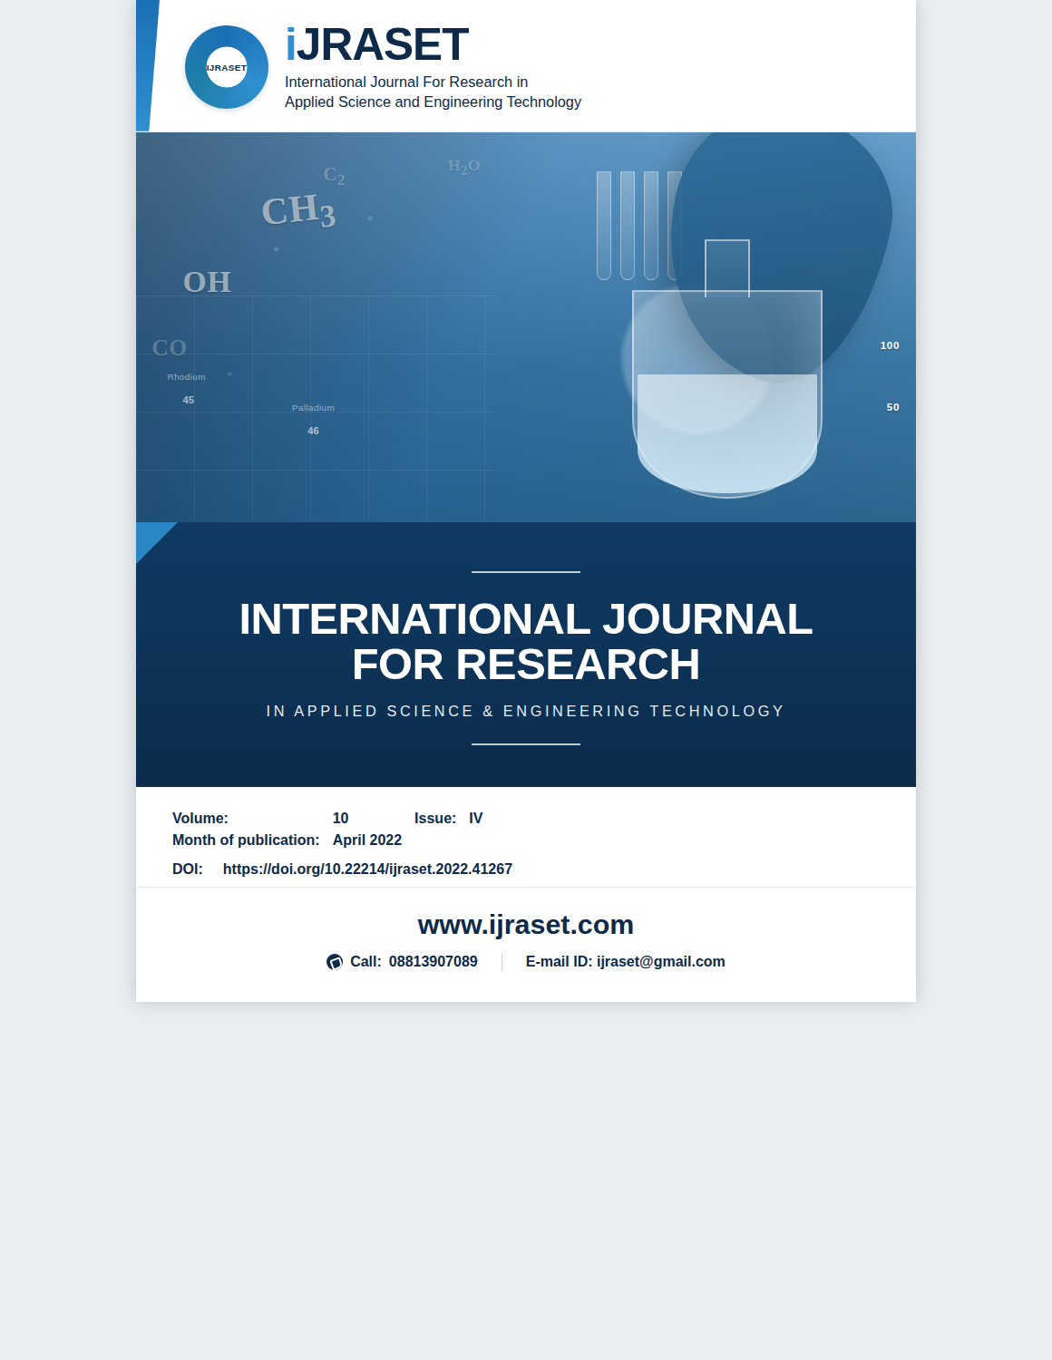IJRASET
i JRASET
International Journal For Research in
Applied Science and Engineering Technology
CH3 OH CO C2 H2O 45 46 Rhodium Palladium
100 50
INTERNATIONAL JOURNALFOR RESEARCH
in Applied Science & Engineering Technology
Volume:
10
Issue:
IV
Month of publication:
April 2022
DOI:
https://doi.org/10.22214/ijraset.2022.41267
www.ijraset.com
Call: 08813907089 E-mail ID: ijraset@gmail.com